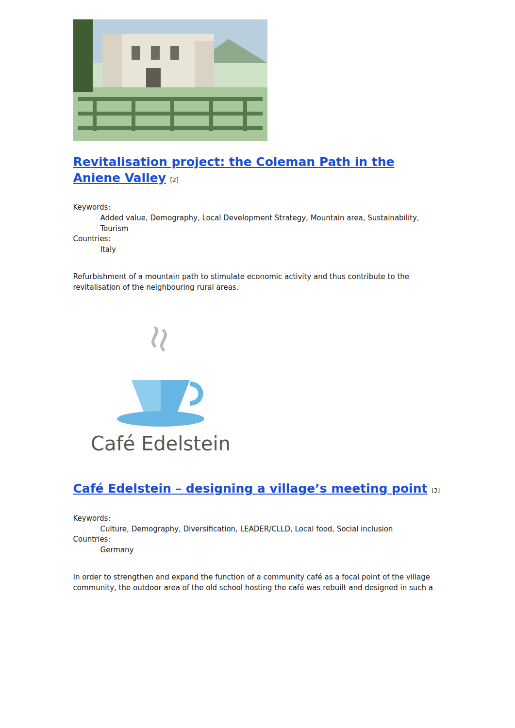Revitalisation project: the Coleman Path in the Aniene Valley [2]
Keywords:
Added value, Demography, Local Development Strategy, Mountain area, Sustainability, Tourism
Countries:
Italy
Refurbishment of a mountain path to stimulate economic activity and thus contribute to the revitalisation of the neighbouring rural areas.
Café Edelstein – designing a village’s meeting point [3]
Keywords:
Culture, Demography, Diversification, LEADER/CLLD, Local food, Social inclusion
Countries:
Germany
In order to strengthen and expand the function of a community café as a focal point of the village community, the outdoor area of the old school hosting the café was rebuilt and designed in such a